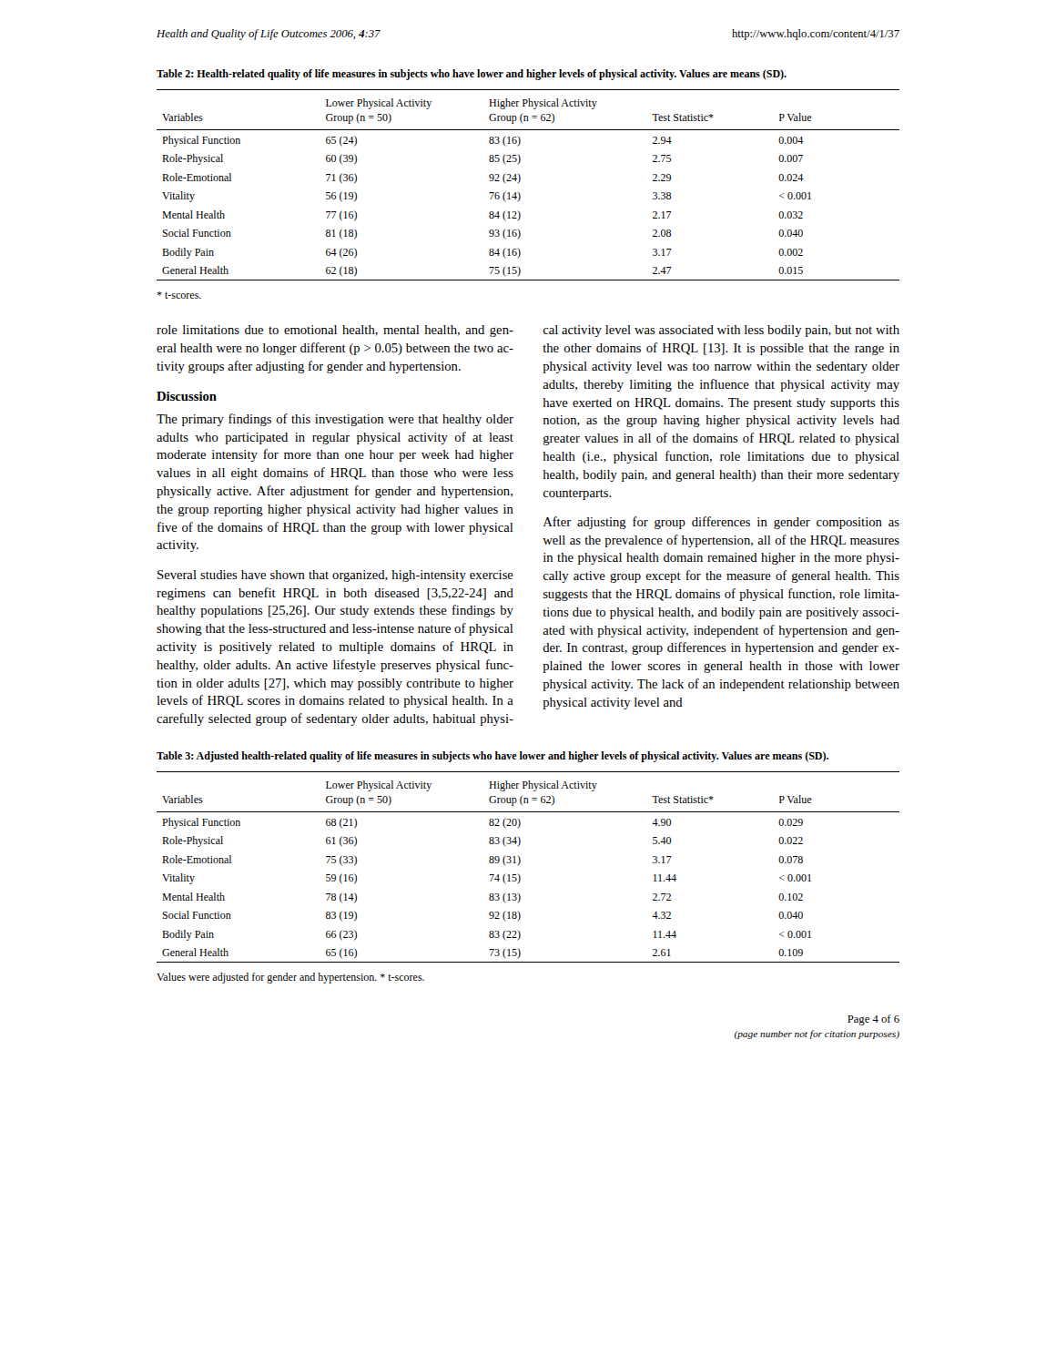Health and Quality of Life Outcomes 2006, 4:37
http://www.hqlo.com/content/4/1/37
Table 2: Health-related quality of life measures in subjects who have lower and higher levels of physical activity. Values are means (SD).
| Variables | Lower Physical Activity Group (n = 50) | Higher Physical Activity Group (n = 62) | Test Statistic* | P Value |
| --- | --- | --- | --- | --- |
| Physical Function | 65 (24) | 83 (16) | 2.94 | 0.004 |
| Role-Physical | 60 (39) | 85 (25) | 2.75 | 0.007 |
| Role-Emotional | 71 (36) | 92 (24) | 2.29 | 0.024 |
| Vitality | 56 (19) | 76 (14) | 3.38 | < 0.001 |
| Mental Health | 77 (16) | 84 (12) | 2.17 | 0.032 |
| Social Function | 81 (18) | 93 (16) | 2.08 | 0.040 |
| Bodily Pain | 64 (26) | 84 (16) | 3.17 | 0.002 |
| General Health | 62 (18) | 75 (15) | 2.47 | 0.015 |
* t-scores.
role limitations due to emotional health, mental health, and general health were no longer different (p > 0.05) between the two activity groups after adjusting for gender and hypertension.
Discussion
The primary findings of this investigation were that healthy older adults who participated in regular physical activity of at least moderate intensity for more than one hour per week had higher values in all eight domains of HRQL than those who were less physically active. After adjustment for gender and hypertension, the group reporting higher physical activity had higher values in five of the domains of HRQL than the group with lower physical activity.
Several studies have shown that organized, high-intensity exercise regimens can benefit HRQL in both diseased [3,5,22-24] and healthy populations [25,26]. Our study extends these findings by showing that the less-structured and less-intense nature of physical activity is positively related to multiple domains of HRQL in healthy, older adults. An active lifestyle preserves physical function in older adults [27], which may possibly contribute to higher levels of HRQL scores in domains related to physical health. In a carefully selected group of sedentary older adults, habitual physical activity level was associated with less bodily pain, but not with the other domains of HRQL [13]. It is possible that the range in physical activity level was too narrow within the sedentary older adults, thereby limiting the influence that physical activity may have exerted on HRQL domains. The present study supports this notion, as the group having higher physical activity levels had greater values in all of the domains of HRQL related to physical health (i.e., physical function, role limitations due to physical health, bodily pain, and general health) than their more sedentary counterparts.
After adjusting for group differences in gender composition as well as the prevalence of hypertension, all of the HRQL measures in the physical health domain remained higher in the more physically active group except for the measure of general health. This suggests that the HRQL domains of physical function, role limitations due to physical health, and bodily pain are positively associated with physical activity, independent of hypertension and gender. In contrast, group differences in hypertension and gender explained the lower scores in general health in those with lower physical activity. The lack of an independent relationship between physical activity level and
Table 3: Adjusted health-related quality of life measures in subjects who have lower and higher levels of physical activity. Values are means (SD).
| Variables | Lower Physical Activity Group (n = 50) | Higher Physical Activity Group (n = 62) | Test Statistic* | P Value |
| --- | --- | --- | --- | --- |
| Physical Function | 68 (21) | 82 (20) | 4.90 | 0.029 |
| Role-Physical | 61 (36) | 83 (34) | 5.40 | 0.022 |
| Role-Emotional | 75 (33) | 89 (31) | 3.17 | 0.078 |
| Vitality | 59 (16) | 74 (15) | 11.44 | < 0.001 |
| Mental Health | 78 (14) | 83 (13) | 2.72 | 0.102 |
| Social Function | 83 (19) | 92 (18) | 4.32 | 0.040 |
| Bodily Pain | 66 (23) | 83 (22) | 11.44 | < 0.001 |
| General Health | 65 (16) | 73 (15) | 2.61 | 0.109 |
Values were adjusted for gender and hypertension. * t-scores.
Page 4 of 6
(page number not for citation purposes)